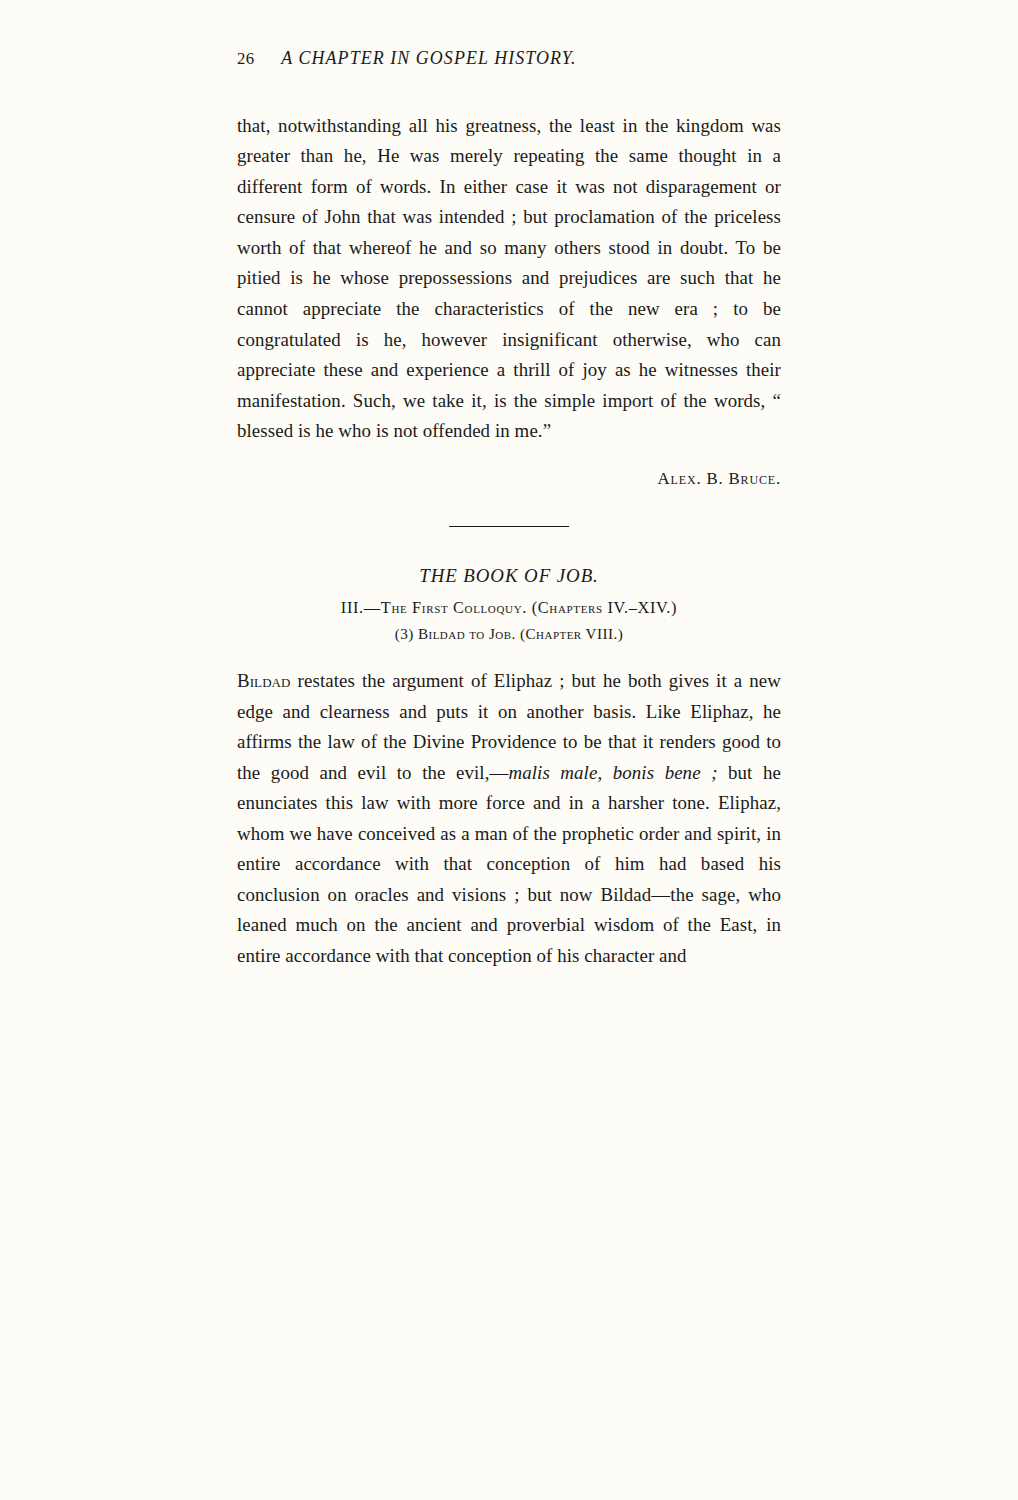26
A Chapter in Gospel History.
that, notwithstanding all his greatness, the least in the kingdom was greater than he, He was merely repeating the same thought in a different form of words. In either case it was not disparagement or censure of John that was intended ; but proclamation of the priceless worth of that whereof he and so many others stood in doubt. To be pitied is he whose prepossessions and prejudices are such that he cannot appreciate the characteristics of the new era ; to be congratulated is he, however insignificant otherwise, who can appreciate these and experience a thrill of joy as he witnesses their manifestation. Such, we take it, is the simple import of the words, “ blessed is he who is not offended in me.”
Alex. B. Bruce.
The Book of Job.
III.—The First Colloquy. (Chapters IV.–XIV.)
(3) Bildad to Job. (Chapter VIII.)
Bildad restates the argument of Eliphaz ; but he both gives it a new edge and clearness and puts it on another basis. Like Eliphaz, he affirms the law of the Divine Providence to be that it renders good to the good and evil to the evil,—malis male, bonis bene ; but he enunciates this law with more force and in a harsher tone. Eliphaz, whom we have conceived as a man of the prophetic order and spirit, in entire accordance with that conception of him had based his conclusion on oracles and visions ; but now Bildad—the sage, who leaned much on the ancient and proverbial wisdom of the East, in entire accordance with that conception of his character and